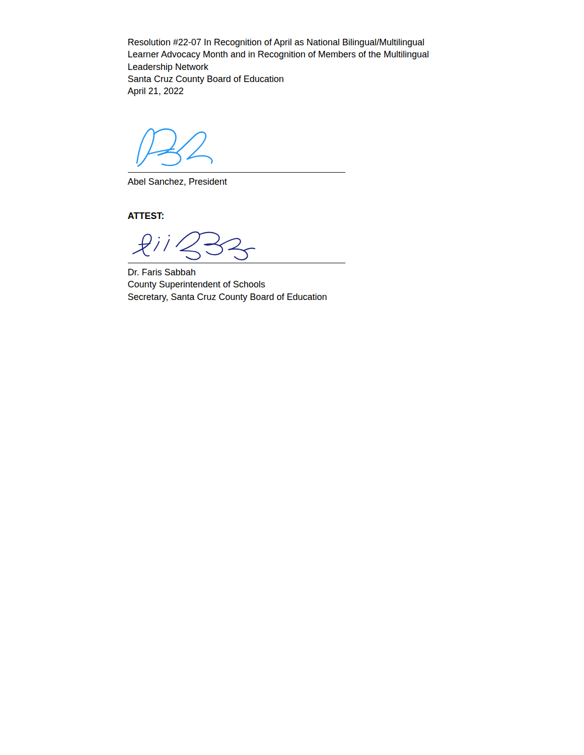Resolution #22-07 In Recognition of April as National Bilingual/Multilingual Learner Advocacy Month and in Recognition of Members of the Multilingual Leadership Network
Santa Cruz County Board of Education
April 21, 2022
Abel Sanchez, President
ATTEST:
Dr. Faris Sabbah
County Superintendent of Schools
Secretary, Santa Cruz County Board of Education